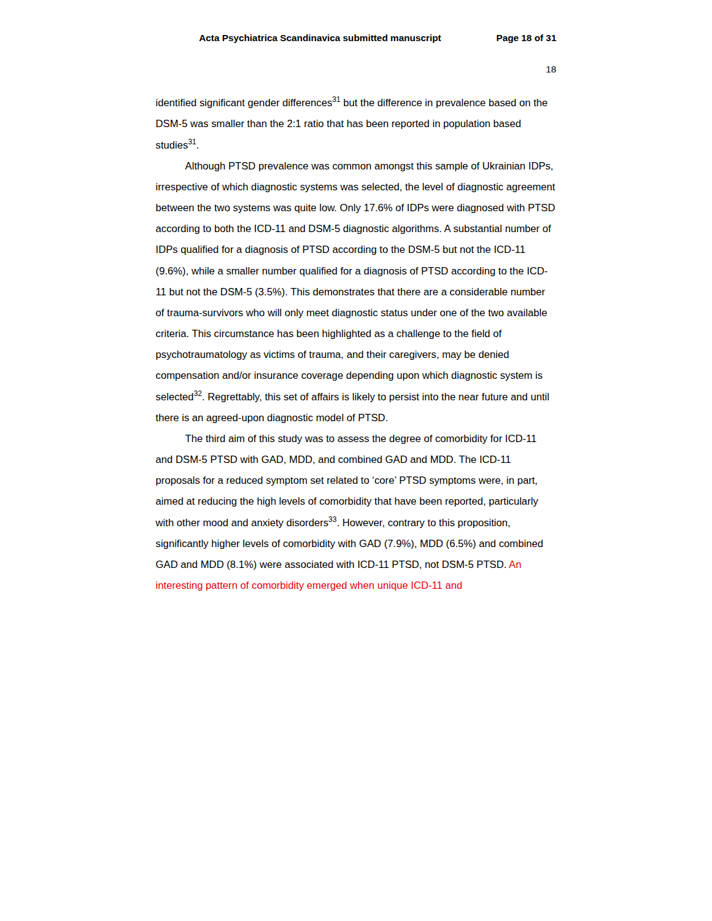Acta Psychiatrica Scandinavica submitted manuscript
Page 18 of 31
18
identified significant gender differences31 but the difference in prevalence based on the DSM-5 was smaller than the 2:1 ratio that has been reported in population based studies31.
Although PTSD prevalence was common amongst this sample of Ukrainian IDPs, irrespective of which diagnostic systems was selected, the level of diagnostic agreement between the two systems was quite low. Only 17.6% of IDPs were diagnosed with PTSD according to both the ICD-11 and DSM-5 diagnostic algorithms. A substantial number of IDPs qualified for a diagnosis of PTSD according to the DSM-5 but not the ICD-11 (9.6%), while a smaller number qualified for a diagnosis of PTSD according to the ICD-11 but not the DSM-5 (3.5%). This demonstrates that there are a considerable number of trauma-survivors who will only meet diagnostic status under one of the two available criteria. This circumstance has been highlighted as a challenge to the field of psychotraumatology as victims of trauma, and their caregivers, may be denied compensation and/or insurance coverage depending upon which diagnostic system is selected32. Regrettably, this set of affairs is likely to persist into the near future and until there is an agreed-upon diagnostic model of PTSD.
The third aim of this study was to assess the degree of comorbidity for ICD-11 and DSM-5 PTSD with GAD, MDD, and combined GAD and MDD. The ICD-11 proposals for a reduced symptom set related to ‘core’ PTSD symptoms were, in part, aimed at reducing the high levels of comorbidity that have been reported, particularly with other mood and anxiety disorders33. However, contrary to this proposition, significantly higher levels of comorbidity with GAD (7.9%), MDD (6.5%) and combined GAD and MDD (8.1%) were associated with ICD-11 PTSD, not DSM-5 PTSD. An interesting pattern of comorbidity emerged when unique ICD-11 and